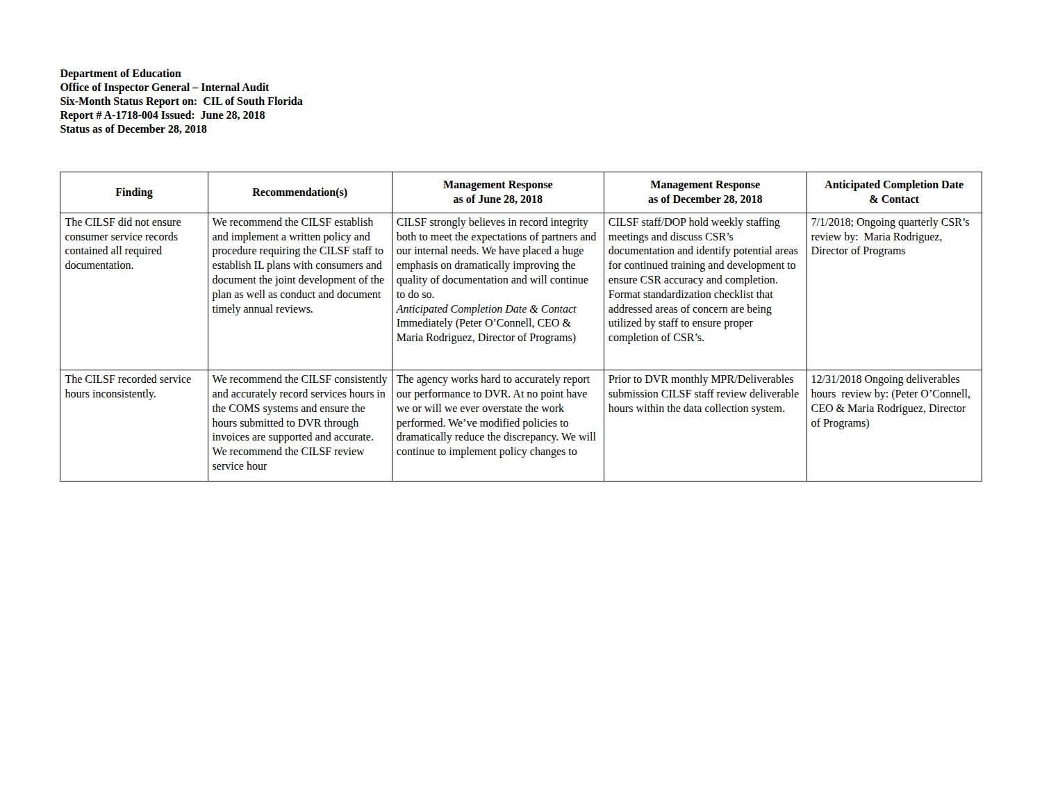Department of Education
Office of Inspector General – Internal Audit
Six-Month Status Report on: CIL of South Florida
Report # A-1718-004 Issued: June 28, 2018
Status as of December 28, 2018
| Finding | Recommendation(s) | Management Response as of June 28, 2018 | Management Response as of December 28, 2018 | Anticipated Completion Date & Contact |
| --- | --- | --- | --- | --- |
| The CILSF did not ensure consumer service records contained all required documentation. | We recommend the CILSF establish and implement a written policy and procedure requiring the CILSF staff to establish IL plans with consumers and document the joint development of the plan as well as conduct and document timely annual reviews. | CILSF strongly believes in record integrity both to meet the expectations of partners and our internal needs. We have placed a huge emphasis on dramatically improving the quality of documentation and will continue to do so. Anticipated Completion Date & Contact Immediately (Peter O’Connell, CEO & Maria Rodriguez, Director of Programs) | CILSF staff/DOP hold weekly staffing meetings and discuss CSR’s documentation and identify potential areas for continued training and development to ensure CSR accuracy and completion. Format standardization checklist that addressed areas of concern are being utilized by staff to ensure proper completion of CSR’s. | 7/1/2018; Ongoing quarterly CSR’s review by: Maria Rodriguez, Director of Programs |
| The CILSF recorded service hours inconsistently. | We recommend the CILSF consistently and accurately record services hours in the COMS systems and ensure the hours submitted to DVR through invoices are supported and accurate. We recommend the CILSF review service hour | The agency works hard to accurately report our performance to DVR. At no point have we or will we ever overstate the work performed. We’ve modified policies to dramatically reduce the discrepancy. We will continue to implement policy changes to | Prior to DVR monthly MPR/Deliverables submission CILSF staff review deliverable hours within the data collection system. | 12/31/2018 Ongoing deliverables hours review by: (Peter O’Connell, CEO & Maria Rodriguez, Director of Programs) |